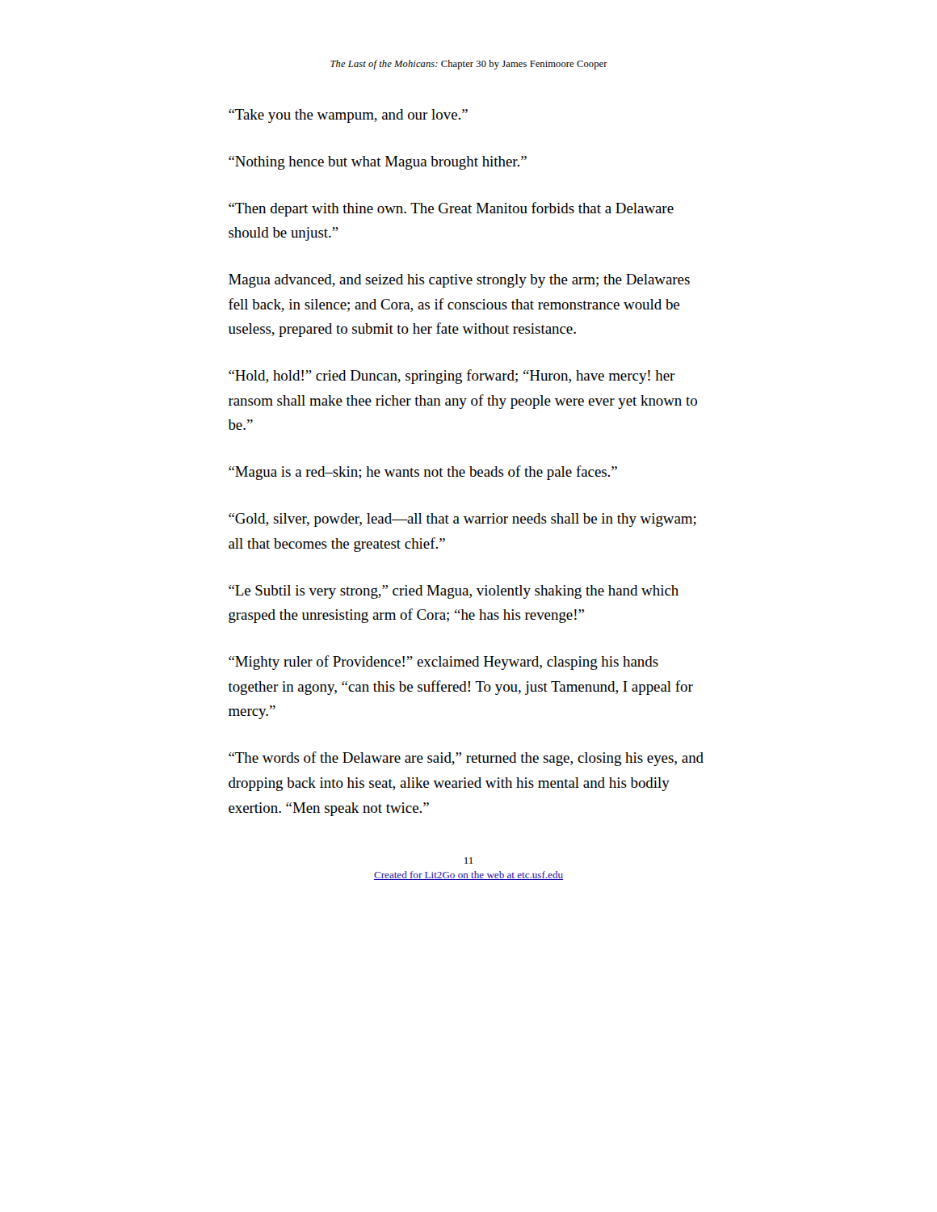The Last of the Mohicans: Chapter 30 by James Fenimoore Cooper
“Take you the wampum, and our love.”
“Nothing hence but what Magua brought hither.”
“Then depart with thine own. The Great Manitou forbids that a Delaware should be unjust.”
Magua advanced, and seized his captive strongly by the arm; the Delawares fell back, in silence; and Cora, as if conscious that remonstrance would be useless, prepared to submit to her fate without resistance.
“Hold, hold!” cried Duncan, springing forward; “Huron, have mercy! her ransom shall make thee richer than any of thy people were ever yet known to be.”
“Magua is a red–skin; he wants not the beads of the pale faces.”
“Gold, silver, powder, lead—all that a warrior needs shall be in thy wigwam; all that becomes the greatest chief.”
“Le Subtil is very strong,” cried Magua, violently shaking the hand which grasped the unresisting arm of Cora; “he has his revenge!”
“Mighty ruler of Providence!” exclaimed Heyward, clasping his hands together in agony, “can this be suffered! To you, just Tamenund, I appeal for mercy.”
“The words of the Delaware are said,” returned the sage, closing his eyes, and dropping back into his seat, alike wearied with his mental and his bodily exertion. “Men speak not twice.”
11
Created for Lit2Go on the web at etc.usf.edu